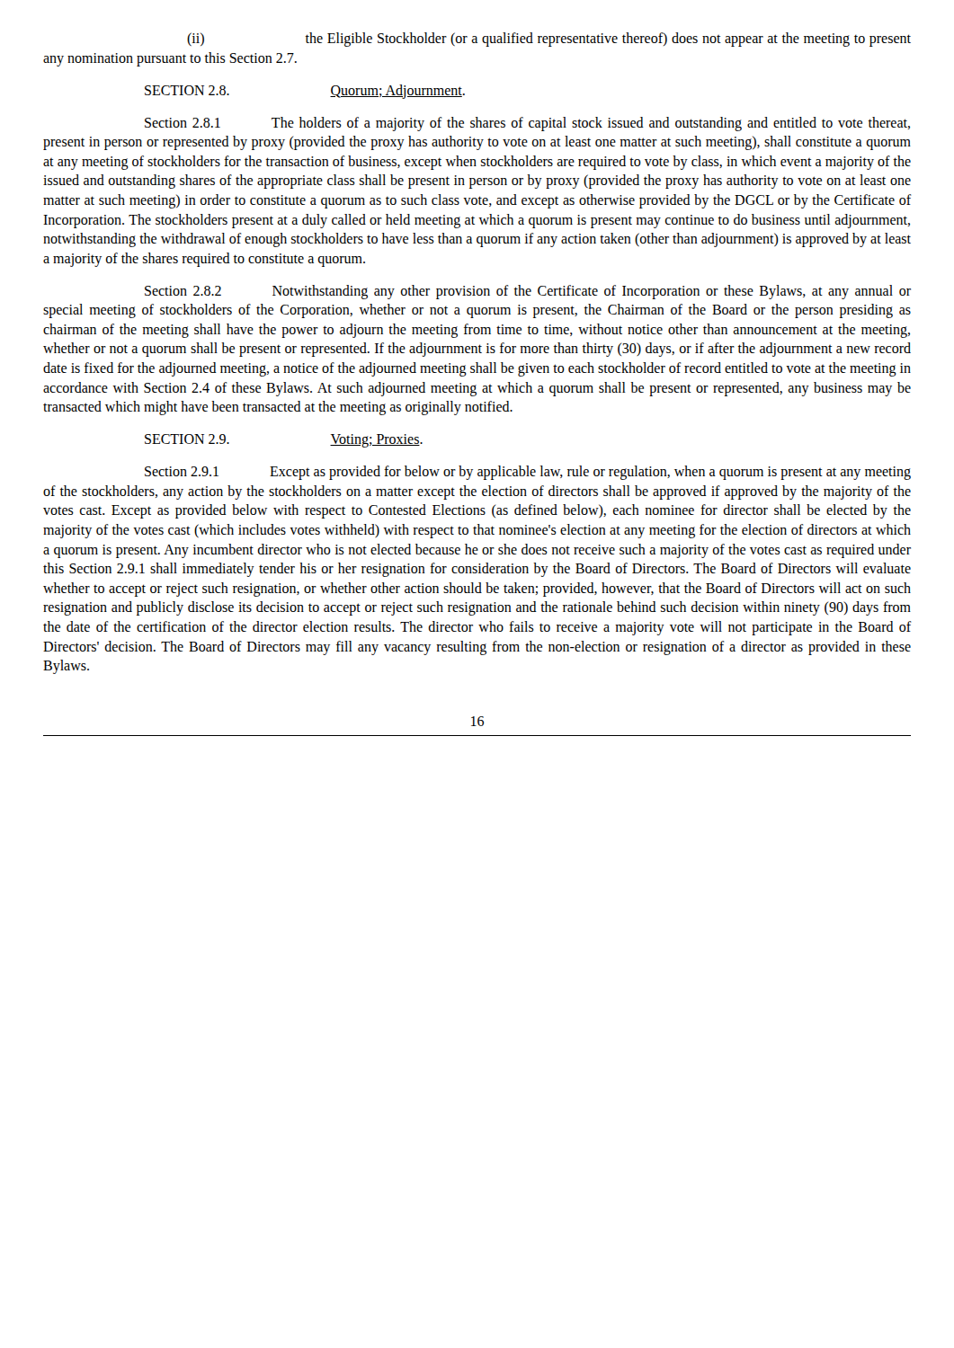(ii) the Eligible Stockholder (or a qualified representative thereof) does not appear at the meeting to present any nomination pursuant to this Section 2.7.
SECTION 2.8. Quorum; Adjournment.
Section 2.8.1 The holders of a majority of the shares of capital stock issued and outstanding and entitled to vote thereat, present in person or represented by proxy (provided the proxy has authority to vote on at least one matter at such meeting), shall constitute a quorum at any meeting of stockholders for the transaction of business, except when stockholders are required to vote by class, in which event a majority of the issued and outstanding shares of the appropriate class shall be present in person or by proxy (provided the proxy has authority to vote on at least one matter at such meeting) in order to constitute a quorum as to such class vote, and except as otherwise provided by the DGCL or by the Certificate of Incorporation. The stockholders present at a duly called or held meeting at which a quorum is present may continue to do business until adjournment, notwithstanding the withdrawal of enough stockholders to have less than a quorum if any action taken (other than adjournment) is approved by at least a majority of the shares required to constitute a quorum.
Section 2.8.2 Notwithstanding any other provision of the Certificate of Incorporation or these Bylaws, at any annual or special meeting of stockholders of the Corporation, whether or not a quorum is present, the Chairman of the Board or the person presiding as chairman of the meeting shall have the power to adjourn the meeting from time to time, without notice other than announcement at the meeting, whether or not a quorum shall be present or represented. If the adjournment is for more than thirty (30) days, or if after the adjournment a new record date is fixed for the adjourned meeting, a notice of the adjourned meeting shall be given to each stockholder of record entitled to vote at the meeting in accordance with Section 2.4 of these Bylaws. At such adjourned meeting at which a quorum shall be present or represented, any business may be transacted which might have been transacted at the meeting as originally notified.
SECTION 2.9. Voting; Proxies.
Section 2.9.1 Except as provided for below or by applicable law, rule or regulation, when a quorum is present at any meeting of the stockholders, any action by the stockholders on a matter except the election of directors shall be approved if approved by the majority of the votes cast. Except as provided below with respect to Contested Elections (as defined below), each nominee for director shall be elected by the majority of the votes cast (which includes votes withheld) with respect to that nominee's election at any meeting for the election of directors at which a quorum is present. Any incumbent director who is not elected because he or she does not receive such a majority of the votes cast as required under this Section 2.9.1 shall immediately tender his or her resignation for consideration by the Board of Directors. The Board of Directors will evaluate whether to accept or reject such resignation, or whether other action should be taken; provided, however, that the Board of Directors will act on such resignation and publicly disclose its decision to accept or reject such resignation and the rationale behind such decision within ninety (90) days from the date of the certification of the director election results. The director who fails to receive a majority vote will not participate in the Board of Directors' decision. The Board of Directors may fill any vacancy resulting from the non-election or resignation of a director as provided in these Bylaws.
16